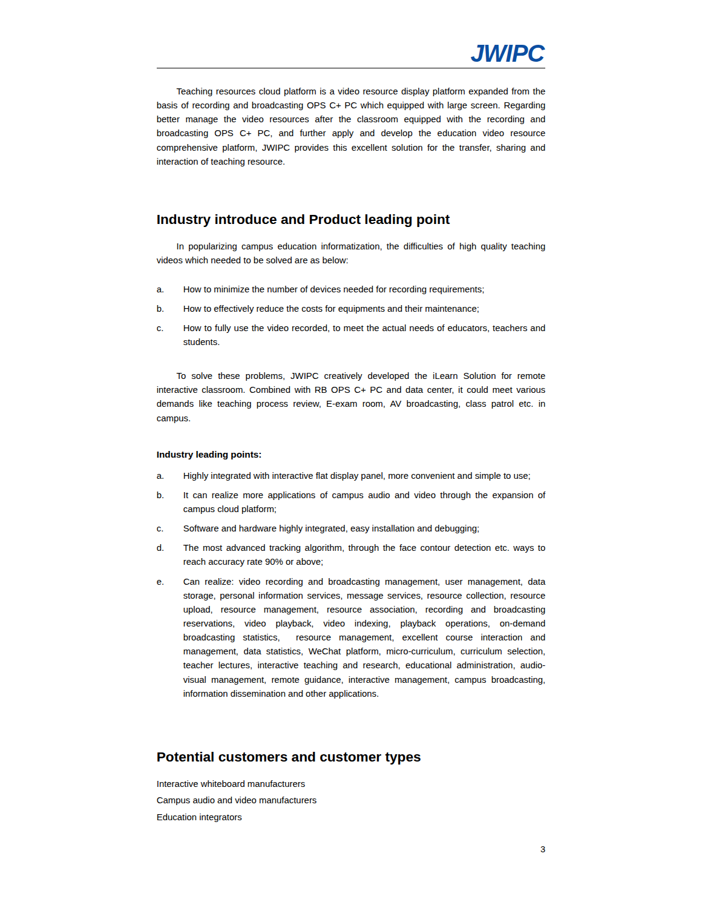JWIPC
Teaching resources cloud platform is a video resource display platform expanded from the basis of recording and broadcasting OPS C+ PC which equipped with large screen. Regarding better manage the video resources after the classroom equipped with the recording and broadcasting OPS C+ PC, and further apply and develop the education video resource comprehensive platform, JWIPC provides this excellent solution for the transfer, sharing and interaction of teaching resource.
Industry introduce and Product leading point
In popularizing campus education informatization, the difficulties of high quality teaching videos which needed to be solved are as below:
How to minimize the number of devices needed for recording requirements;
How to effectively reduce the costs for equipments and their maintenance;
How to fully use the video recorded, to meet the actual needs of educators, teachers and students.
To solve these problems, JWIPC creatively developed the iLearn Solution for remote interactive classroom. Combined with RB OPS C+ PC and data center, it could meet various demands like teaching process review, E-exam room, AV broadcasting, class patrol etc. in campus.
Industry leading points:
Highly integrated with interactive flat display panel, more convenient and simple to use;
It can realize more applications of campus audio and video through the expansion of campus cloud platform;
Software and hardware highly integrated, easy installation and debugging;
The most advanced tracking algorithm, through the face contour detection etc. ways to reach accuracy rate 90% or above;
Can realize: video recording and broadcasting management, user management, data storage, personal information services, message services, resource collection, resource upload, resource management, resource association, recording and broadcasting reservations, video playback, video indexing, playback operations, on-demand broadcasting statistics, resource management, excellent course interaction and management, data statistics, WeChat platform, micro-curriculum, curriculum selection, teacher lectures, interactive teaching and research, educational administration, audio-visual management, remote guidance, interactive management, campus broadcasting, information dissemination and other applications.
Potential customers and customer types
Interactive whiteboard manufacturers
Campus audio and video manufacturers
Education integrators
3